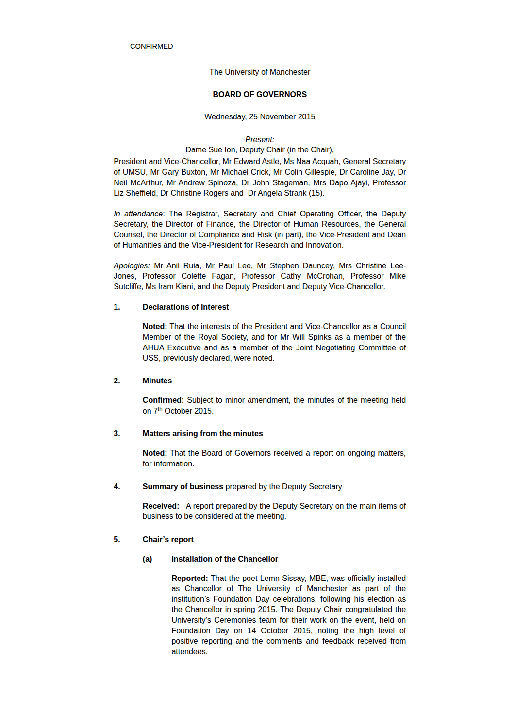CONFIRMED
The University of Manchester
BOARD OF GOVERNORS
Wednesday, 25 November 2015
Present:
Dame Sue Ion, Deputy Chair (in the Chair),
President and Vice-Chancellor, Mr Edward Astle, Ms Naa Acquah, General Secretary of UMSU, Mr Gary Buxton, Mr Michael Crick, Mr Colin Gillespie, Dr Caroline Jay, Dr Neil McArthur, Mr Andrew Spinoza, Dr John Stageman, Mrs Dapo Ajayi, Professor Liz Sheffield, Dr Christine Rogers and Dr Angela Strank (15).
In attendance: The Registrar, Secretary and Chief Operating Officer, the Deputy Secretary, the Director of Finance, the Director of Human Resources, the General Counsel, the Director of Compliance and Risk (in part), the Vice-President and Dean of Humanities and the Vice-President for Research and Innovation.
Apologies: Mr Anil Ruia, Mr Paul Lee, Mr Stephen Dauncey, Mrs Christine Lee-Jones, Professor Colette Fagan, Professor Cathy McCrohan, Professor Mike Sutcliffe, Ms Iram Kiani, and the Deputy President and Deputy Vice-Chancellor.
1.
Declarations of Interest
Noted: That the interests of the President and Vice-Chancellor as a Council Member of the Royal Society, and for Mr Will Spinks as a member of the AHUA Executive and as a member of the Joint Negotiating Committee of USS, previously declared, were noted.
2.
Minutes
Confirmed: Subject to minor amendment, the minutes of the meeting held on 7th October 2015.
3.
Matters arising from the minutes
Noted: That the Board of Governors received a report on ongoing matters, for information.
4.
Summary of business prepared by the Deputy Secretary
Received: A report prepared by the Deputy Secretary on the main items of business to be considered at the meeting.
5.
Chair’s report
(a)
Installation of the Chancellor
Reported: That the poet Lemn Sissay, MBE, was officially installed as Chancellor of The University of Manchester as part of the institution’s Foundation Day celebrations, following his election as the Chancellor in spring 2015. The Deputy Chair congratulated the University’s Ceremonies team for their work on the event, held on Foundation Day on 14 October 2015, noting the high level of positive reporting and the comments and feedback received from attendees.